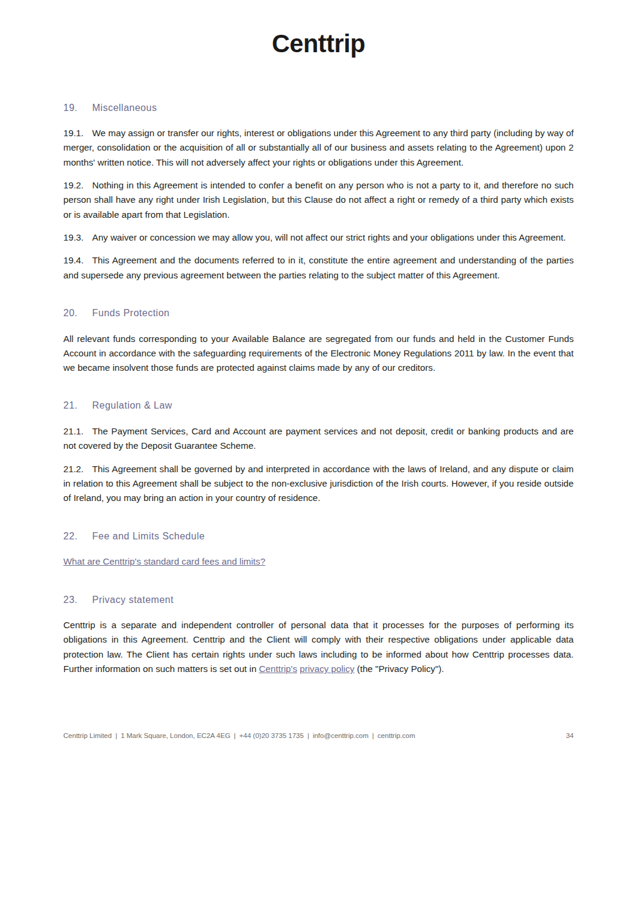Centtrip
19. Miscellaneous
19.1. We may assign or transfer our rights, interest or obligations under this Agreement to any third party (including by way of merger, consolidation or the acquisition of all or substantially all of our business and assets relating to the Agreement) upon 2 months' written notice. This will not adversely affect your rights or obligations under this Agreement.
19.2. Nothing in this Agreement is intended to confer a benefit on any person who is not a party to it, and therefore no such person shall have any right under Irish Legislation, but this Clause do not affect a right or remedy of a third party which exists or is available apart from that Legislation.
19.3. Any waiver or concession we may allow you, will not affect our strict rights and your obligations under this Agreement.
19.4. This Agreement and the documents referred to in it, constitute the entire agreement and understanding of the parties and supersede any previous agreement between the parties relating to the subject matter of this Agreement.
20. Funds Protection
All relevant funds corresponding to your Available Balance are segregated from our funds and held in the Customer Funds Account in accordance with the safeguarding requirements of the Electronic Money Regulations 2011 by law. In the event that we became insolvent those funds are protected against claims made by any of our creditors.
21. Regulation & Law
21.1. The Payment Services, Card and Account are payment services and not deposit, credit or banking products and are not covered by the Deposit Guarantee Scheme.
21.2. This Agreement shall be governed by and interpreted in accordance with the laws of Ireland, and any dispute or claim in relation to this Agreement shall be subject to the non-exclusive jurisdiction of the Irish courts. However, if you reside outside of Ireland, you may bring an action in your country of residence.
22. Fee and Limits Schedule
What are Centtrip's standard card fees and limits?
23. Privacy statement
Centtrip is a separate and independent controller of personal data that it processes for the purposes of performing its obligations in this Agreement. Centtrip and the Client will comply with their respective obligations under applicable data protection law. The Client has certain rights under such laws including to be informed about how Centtrip processes data. Further information on such matters is set out in Centtrip's privacy policy (the "Privacy Policy").
Centtrip Limited|1 Mark Square, London, EC2A 4EG|+44 (0)20 3735 1735|info@centtrip.com|centtrip.com
34